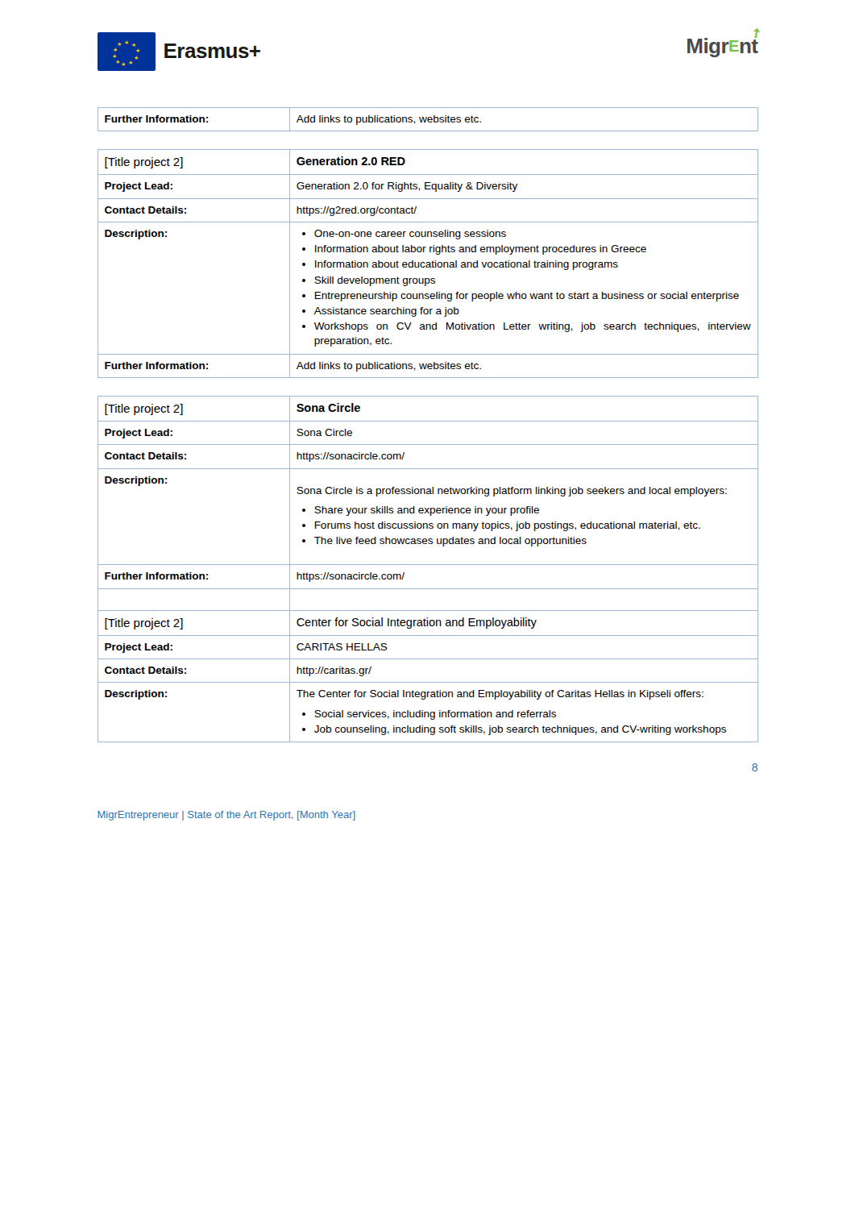★ ★ ★ ★ ★ ★ ★ ★ ★ ★
Erasmus+
MigrEnt➚
| Further Information: | Add links to publications, websites etc. |
| [Title project 2] | Generation 2.0 RED |
| Project Lead: | Generation 2.0 for Rights, Equality & Diversity |
| Contact Details: | https://g2red.org/contact/ |
| Description: | One-on-one career counseling sessions Information about labor rights and employment procedures in Greece Information about educational and vocational training programs Skill development groups Entrepreneurship counseling for people who want to start a business or social enterprise Assistance searching for a job Workshops on CV and Motivation Letter writing, job search techniques, interview preparation, etc. |
| Further Information: | Add links to publications, websites etc. |
| [Title project 2] | Sona Circle |
| Project Lead: | Sona Circle |
| Contact Details: | https://sonacircle.com/ |
| Description: | Sona Circle is a professional networking platform linking job seekers and local employers: Share your skills and experience in your profile Forums host discussions on many topics, job postings, educational material, etc. The live feed showcases updates and local opportunities |
| Further Information: | https://sonacircle.com/ |
| [Title project 2] | Center for Social Integration and Employability |
| Project Lead: | CARITAS HELLAS |
| Contact Details: | http://caritas.gr/ |
| Description: | The Center for Social Integration and Employability of Caritas Hellas in Kipseli offers: Social services, including information and referrals Job counseling, including soft skills, job search techniques, and CV-writing workshops |
8
MigrEntrepreneur | State of the Art Report, [Month Year]